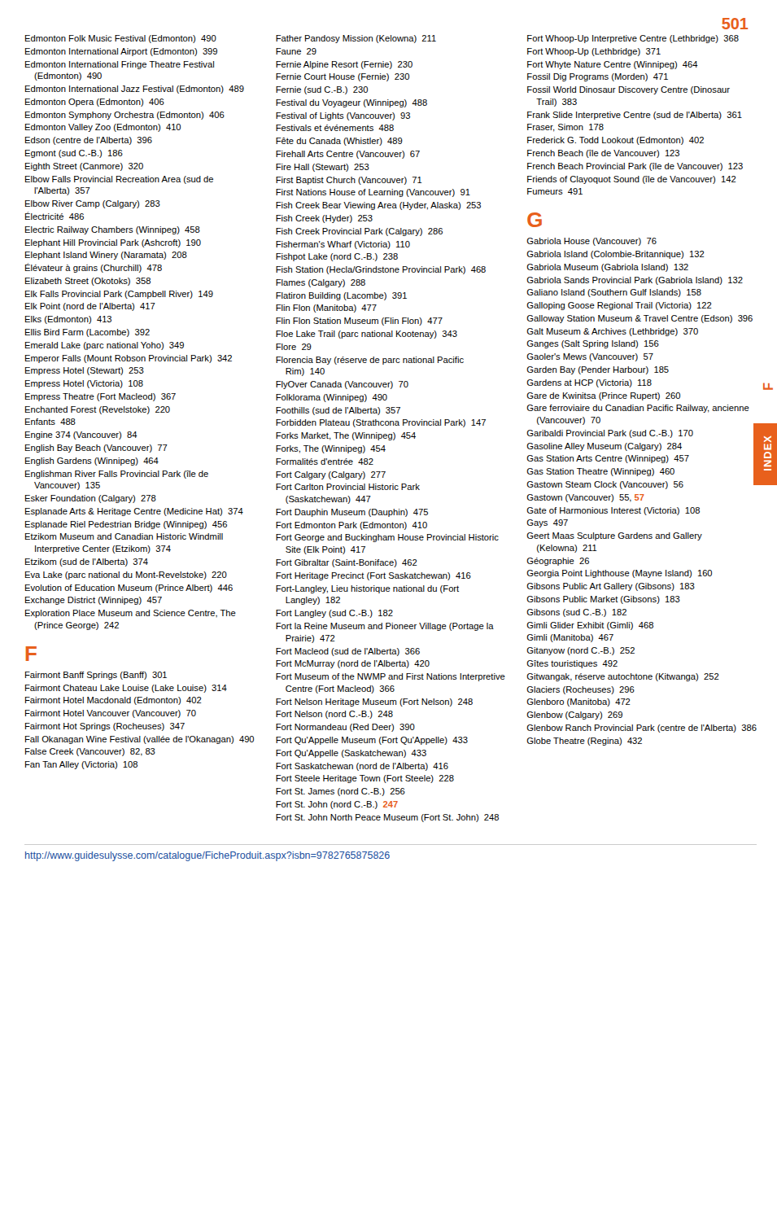501
F
INDEX
Edmonton Folk Music Festival (Edmonton) 490
Edmonton International Airport (Edmonton) 399
Edmonton International Fringe Theatre Festival (Edmonton) 490
Edmonton International Jazz Festival (Edmonton) 489
Edmonton Opera (Edmonton) 406
Edmonton Symphony Orchestra (Edmonton) 406
Edmonton Valley Zoo (Edmonton) 410
Edson (centre de l'Alberta) 396
Egmont (sud C.-B.) 186
Eighth Street (Canmore) 320
Elbow Falls Provincial Recreation Area (sud de l'Alberta) 357
Elbow River Camp (Calgary) 283
Électricité 486
Electric Railway Chambers (Winnipeg) 458
Elephant Hill Provincial Park (Ashcroft) 190
Elephant Island Winery (Naramata) 208
Élévateur à grains (Churchill) 478
Elizabeth Street (Okotoks) 358
Elk Falls Provincial Park (Campbell River) 149
Elk Point (nord de l'Alberta) 417
Elks (Edmonton) 413
Ellis Bird Farm (Lacombe) 392
Emerald Lake (parc national Yoho) 349
Emperor Falls (Mount Robson Provincial Park) 342
Empress Hotel (Stewart) 253
Empress Hotel (Victoria) 108
Empress Theatre (Fort Macleod) 367
Enchanted Forest (Revelstoke) 220
Enfants 488
Engine 374 (Vancouver) 84
English Bay Beach (Vancouver) 77
English Gardens (Winnipeg) 464
Englishman River Falls Provincial Park (île de Vancouver) 135
Esker Foundation (Calgary) 278
Esplanade Arts & Heritage Centre (Medicine Hat) 374
Esplanade Riel Pedestrian Bridge (Winnipeg) 456
Etzikom Museum and Canadian Historic Windmill Interpretive Center (Etzikom) 374
Etzikom (sud de l'Alberta) 374
Eva Lake (parc national du Mont-Revelstoke) 220
Evolution of Education Museum (Prince Albert) 446
Exchange District (Winnipeg) 457
Exploration Place Museum and Science Centre, The (Prince George) 242
F
Fairmont Banff Springs (Banff) 301
Fairmont Chateau Lake Louise (Lake Louise) 314
Fairmont Hotel Macdonald (Edmonton) 402
Fairmont Hotel Vancouver (Vancouver) 70
Fairmont Hot Springs (Rocheuses) 347
Fall Okanagan Wine Festival (vallée de l'Okanagan) 490
False Creek (Vancouver) 82, 83
Fan Tan Alley (Victoria) 108
Father Pandosy Mission (Kelowna) 211
Faune 29
Fernie Alpine Resort (Fernie) 230
Fernie Court House (Fernie) 230
Fernie (sud C.-B.) 230
Festival du Voyageur (Winnipeg) 488
Festival of Lights (Vancouver) 93
Festivals et événements 488
Fête du Canada (Whistler) 489
Firehall Arts Centre (Vancouver) 67
Fire Hall (Stewart) 253
First Baptist Church (Vancouver) 71
First Nations House of Learning (Vancouver) 91
Fish Creek Bear Viewing Area (Hyder, Alaska) 253
Fish Creek (Hyder) 253
Fish Creek Provincial Park (Calgary) 286
Fisherman's Wharf (Victoria) 110
Fishpot Lake (nord C.-B.) 238
Fish Station (Hecla/Grindstone Provincial Park) 468
Flames (Calgary) 288
Flatiron Building (Lacombe) 391
Flin Flon (Manitoba) 477
Flin Flon Station Museum (Flin Flon) 477
Floe Lake Trail (parc national Kootenay) 343
Flore 29
Florencia Bay (réserve de parc national Pacific Rim) 140
FlyOver Canada (Vancouver) 70
Folklorama (Winnipeg) 490
Foothills (sud de l'Alberta) 357
Forbidden Plateau (Strathcona Provincial Park) 147
Forks Market, The (Winnipeg) 454
Forks, The (Winnipeg) 454
Formalités d'entrée 482
Fort Calgary (Calgary) 277
Fort Carlton Provincial Historic Park (Saskatchewan) 447
Fort Dauphin Museum (Dauphin) 475
Fort Edmonton Park (Edmonton) 410
Fort George and Buckingham House Provincial Historic Site (Elk Point) 417
Fort Gibraltar (Saint-Boniface) 462
Fort Heritage Precinct (Fort Saskatchewan) 416
Fort-Langley, Lieu historique national du (Fort Langley) 182
Fort Langley (sud C.-B.) 182
Fort la Reine Museum and Pioneer Village (Portage la Prairie) 472
Fort Macleod (sud de l'Alberta) 366
Fort McMurray (nord de l'Alberta) 420
Fort Museum of the NWMP and First Nations Interpretive Centre (Fort Macleod) 366
Fort Nelson Heritage Museum (Fort Nelson) 248
Fort Nelson (nord C.-B.) 248
Fort Normandeau (Red Deer) 390
Fort Qu'Appelle Museum (Fort Qu'Appelle) 433
Fort Qu'Appelle (Saskatchewan) 433
Fort Saskatchewan (nord de l'Alberta) 416
Fort Steele Heritage Town (Fort Steele) 228
Fort St. James (nord C.-B.) 256
Fort St. John (nord C.-B.) 247
Fort St. John North Peace Museum (Fort St. John) 248
Fort Whoop-Up Interpretive Centre (Lethbridge) 368
Fort Whoop-Up (Lethbridge) 371
Fort Whyte Nature Centre (Winnipeg) 464
Fossil Dig Programs (Morden) 471
Fossil World Dinosaur Discovery Centre (Dinosaur Trail) 383
Frank Slide Interpretive Centre (sud de l'Alberta) 361
Fraser, Simon 178
Frederick G. Todd Lookout (Edmonton) 402
French Beach (île de Vancouver) 123
French Beach Provincial Park (île de Vancouver) 123
Friends of Clayoquot Sound (île de Vancouver) 142
Fumeurs 491
G
Gabriola House (Vancouver) 76
Gabriola Island (Colombie-Britannique) 132
Gabriola Museum (Gabriola Island) 132
Gabriola Sands Provincial Park (Gabriola Island) 132
Galiano Island (Southern Gulf Islands) 158
Galloping Goose Regional Trail (Victoria) 122
Galloway Station Museum & Travel Centre (Edson) 396
Galt Museum & Archives (Lethbridge) 370
Ganges (Salt Spring Island) 156
Gaoler's Mews (Vancouver) 57
Garden Bay (Pender Harbour) 185
Gardens at HCP (Victoria) 118
Gare de Kwinitsa (Prince Rupert) 260
Gare ferroviaire du Canadian Pacific Railway, ancienne (Vancouver) 70
Garibaldi Provincial Park (sud C.-B.) 170
Gasoline Alley Museum (Calgary) 284
Gas Station Arts Centre (Winnipeg) 457
Gas Station Theatre (Winnipeg) 460
Gastown Steam Clock (Vancouver) 56
Gastown (Vancouver) 55, 57
Gate of Harmonious Interest (Victoria) 108
Gays 497
Geert Maas Sculpture Gardens and Gallery (Kelowna) 211
Géographie 26
Georgia Point Lighthouse (Mayne Island) 160
Gibsons Public Art Gallery (Gibsons) 183
Gibsons Public Market (Gibsons) 183
Gibsons (sud C.-B.) 182
Gimli Glider Exhibit (Gimli) 468
Gimli (Manitoba) 467
Gitanyow (nord C.-B.) 252
Gîtes touristiques 492
Gitwangak, réserve autochtone (Kitwanga) 252
Glaciers (Rocheuses) 296
Glenboro (Manitoba) 472
Glenbow (Calgary) 269
Glenbow Ranch Provincial Park (centre de l'Alberta) 386
Globe Theatre (Regina) 432
http://www.guidesulysse.com/catalogue/FicheProduit.aspx?isbn=9782765875826